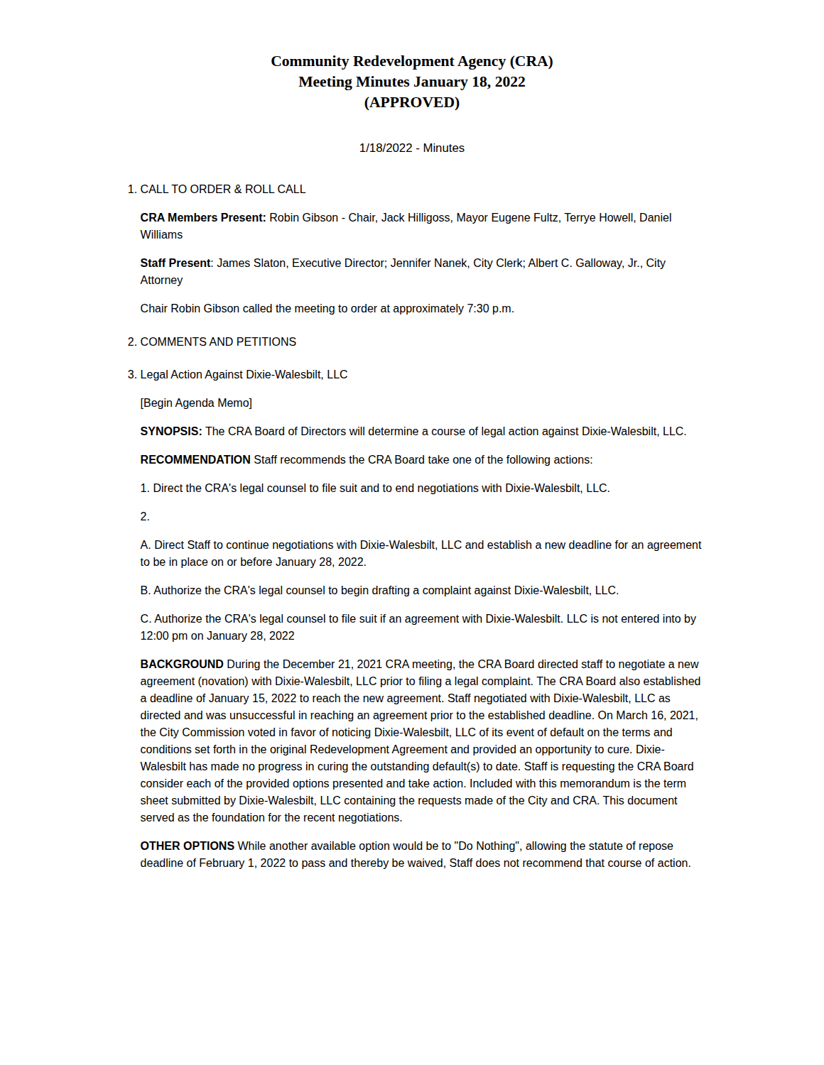Community Redevelopment Agency (CRA)
Meeting Minutes January 18, 2022
(APPROVED)
1/18/2022 - Minutes
CALL TO ORDER & ROLL CALL
CRA Members Present: Robin Gibson - Chair, Jack Hilligoss, Mayor Eugene Fultz, Terrye Howell, Daniel Williams
Staff Present: James Slaton, Executive Director; Jennifer Nanek, City Clerk; Albert C. Galloway, Jr., City Attorney
Chair Robin Gibson called the meeting to order at approximately 7:30 p.m.
COMMENTS AND PETITIONS
Legal Action Against Dixie-Walesbilt, LLC
[Begin Agenda Memo]
SYNOPSIS: The CRA Board of Directors will determine a course of legal action against Dixie-Walesbilt, LLC.
RECOMMENDATION Staff recommends the CRA Board take one of the following actions:
1. Direct the CRA's legal counsel to file suit and to end negotiations with Dixie-Walesbilt, LLC.
2.
A. Direct Staff to continue negotiations with Dixie-Walesbilt, LLC and establish a new deadline for an agreement to be in place on or before January 28, 2022.
B. Authorize the CRA's legal counsel to begin drafting a complaint against Dixie-Walesbilt, LLC.
C. Authorize the CRA's legal counsel to file suit if an agreement with Dixie-Walesbilt. LLC is not entered into by 12:00 pm on January 28, 2022
BACKGROUND During the December 21, 2021 CRA meeting, the CRA Board directed staff to negotiate a new agreement (novation) with Dixie-Walesbilt, LLC prior to filing a legal complaint. The CRA Board also established a deadline of January 15, 2022 to reach the new agreement. Staff negotiated with Dixie-Walesbilt, LLC as directed and was unsuccessful in reaching an agreement prior to the established deadline. On March 16, 2021, the City Commission voted in favor of noticing Dixie-Walesbilt, LLC of its event of default on the terms and conditions set forth in the original Redevelopment Agreement and provided an opportunity to cure. Dixie-Walesbilt has made no progress in curing the outstanding default(s) to date. Staff is requesting the CRA Board consider each of the provided options presented and take action. Included with this memorandum is the term sheet submitted by Dixie-Walesbilt, LLC containing the requests made of the City and CRA. This document served as the foundation for the recent negotiations.
OTHER OPTIONS While another available option would be to "Do Nothing", allowing the statute of repose deadline of February 1, 2022 to pass and thereby be waived, Staff does not recommend that course of action.